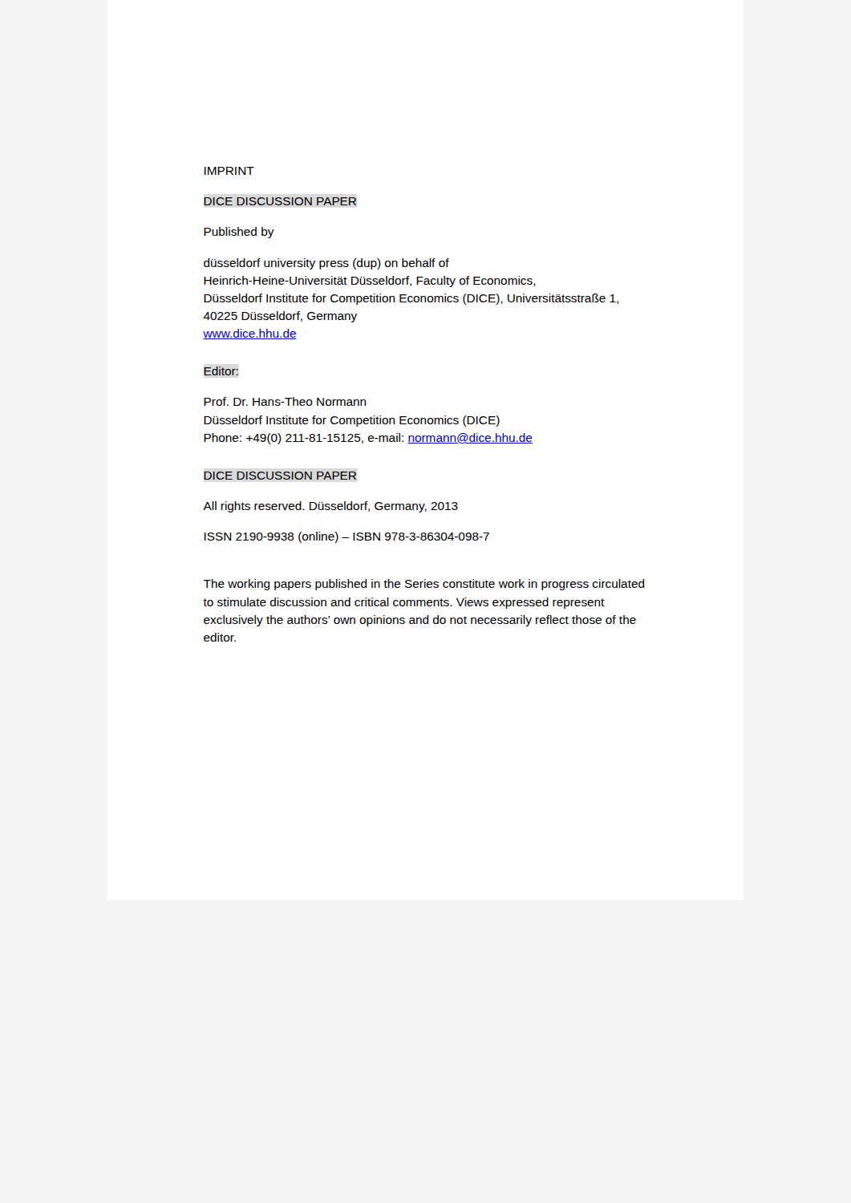IMPRINT
DICE DISCUSSION PAPER
Published by
düsseldorf university press (dup) on behalf of
Heinrich-Heine-Universität Düsseldorf, Faculty of Economics,
Düsseldorf Institute for Competition Economics (DICE), Universitätsstraße 1,
40225 Düsseldorf, Germany
www.dice.hhu.de
Editor:
Prof. Dr. Hans-Theo Normann
Düsseldorf Institute for Competition Economics (DICE)
Phone: +49(0) 211-81-15125, e-mail: normann@dice.hhu.de
DICE DISCUSSION PAPER
All rights reserved. Düsseldorf, Germany, 2013
ISSN 2190-9938 (online) – ISBN 978-3-86304-098-7
The working papers published in the Series constitute work in progress circulated to stimulate discussion and critical comments. Views expressed represent exclusively the authors’ own opinions and do not necessarily reflect those of the editor.